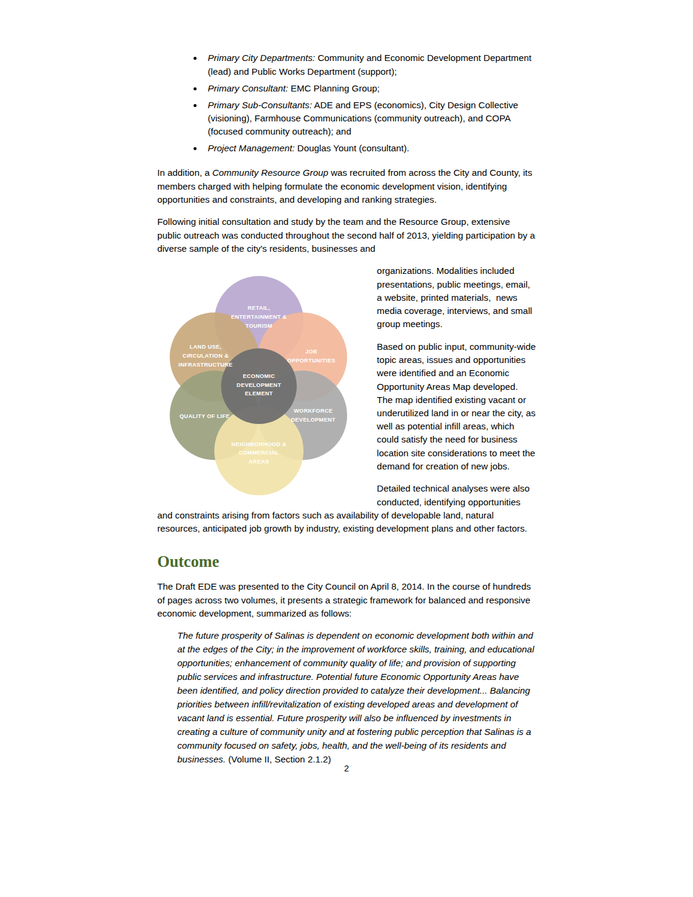Primary City Departments: Community and Economic Development Department (lead) and Public Works Department (support);
Primary Consultant: EMC Planning Group;
Primary Sub-Consultants: ADE and EPS (economics), City Design Collective (visioning), Farmhouse Communications (community outreach), and COPA (focused community outreach); and
Project Management: Douglas Yount (consultant).
In addition, a Community Resource Group was recruited from across the City and County, its members charged with helping formulate the economic development vision, identifying opportunities and constraints, and developing and ranking strategies.
Following initial consultation and study by the team and the Resource Group, extensive public outreach was conducted throughout the second half of 2013, yielding participation by a diverse sample of the city's residents, businesses and
RETAIL, ENTERTAINMENT & TOURISM JOB OPPORTUNITIES LAND USE, CIRCULATION & INFRASTRUCTURE WORKFORCE DEVELOPMENT QUALITY OF LIFE NEIGHBORHOOD & COMMERCIAL AREAS ECONOMIC DEVELOPMENT ELEMENT
organizations. Modalities included presentations, public meetings, email, a website, printed materials, news media coverage, interviews, and small group meetings.
Based on public input, community-wide topic areas, issues and opportunities were identified and an Economic Opportunity Areas Map developed. The map identified existing vacant or underutilized land in or near the city, as well as potential infill areas, which could satisfy the need for business location site considerations to meet the demand for creation of new jobs.
Detailed technical analyses were also conducted, identifying opportunities and constraints arising from factors such as availability of developable land, natural resources, anticipated job growth by industry, existing development plans and other factors.
Outcome
The Draft EDE was presented to the City Council on April 8, 2014. In the course of hundreds of pages across two volumes, it presents a strategic framework for balanced and responsive economic development, summarized as follows:
The future prosperity of Salinas is dependent on economic development both within and at the edges of the City; in the improvement of workforce skills, training, and educational opportunities; enhancement of community quality of life; and provision of supporting public services and infrastructure. Potential future Economic Opportunity Areas have been identified, and policy direction provided to catalyze their development... Balancing priorities between infill/revitalization of existing developed areas and development of vacant land is essential. Future prosperity will also be influenced by investments in creating a culture of community unity and at fostering public perception that Salinas is a community focused on safety, jobs, health, and the well-being of its residents and businesses. (Volume II, Section 2.1.2)
2